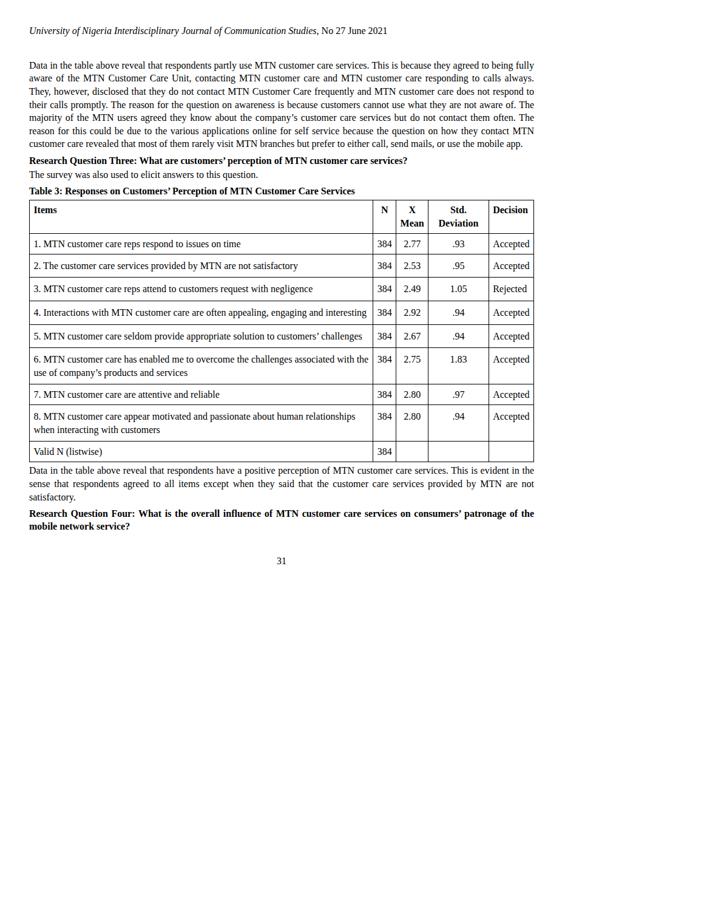University of Nigeria Interdisciplinary Journal of Communication Studies, No 27 June 2021
Data in the table above reveal that respondents partly use MTN customer care services. This is because they agreed to being fully aware of the MTN Customer Care Unit, contacting MTN customer care and MTN customer care responding to calls always. They, however, disclosed that they do not contact MTN Customer Care frequently and MTN customer care does not respond to their calls promptly. The reason for the question on awareness is because customers cannot use what they are not aware of. The majority of the MTN users agreed they know about the company’s customer care services but do not contact them often. The reason for this could be due to the various applications online for self service because the question on how they contact MTN customer care revealed that most of them rarely visit MTN branches but prefer to either call, send mails, or use the mobile app.
Research Question Three: What are customers’ perception of MTN customer care services?
The survey was also used to elicit answers to this question.
Table 3: Responses on Customers’ Perception of MTN Customer Care Services
| Items | N | X Mean | Std. Deviation | Decision |
| --- | --- | --- | --- | --- |
| 1. MTN customer care reps respond to issues on time | 384 | 2.77 | .93 | Accepted |
| 2. The customer care services provided by MTN are not satisfactory | 384 | 2.53 | .95 | Accepted |
| 3. MTN customer care reps attend to customers request with negligence | 384 | 2.49 | 1.05 | Rejected |
| 4. Interactions with MTN customer care are often appealing, engaging and interesting | 384 | 2.92 | .94 | Accepted |
| 5. MTN customer care seldom provide appropriate solution to customers’ challenges | 384 | 2.67 | .94 | Accepted |
| 6. MTN customer care has enabled me to overcome the challenges associated with the use of company’s products and services | 384 | 2.75 | 1.83 | Accepted |
| 7. MTN customer care are attentive and reliable | 384 | 2.80 | .97 | Accepted |
| 8. MTN customer care appear motivated and passionate about human relationships when interacting with customers | 384 | 2.80 | .94 | Accepted |
| Valid N (listwise) | 384 | | | |
Data in the table above reveal that respondents have a positive perception of MTN customer care services. This is evident in the sense that respondents agreed to all items except when they said that the customer care services provided by MTN are not satisfactory.
Research Question Four: What is the overall influence of MTN customer care services on consumers’ patronage of the mobile network service?
31